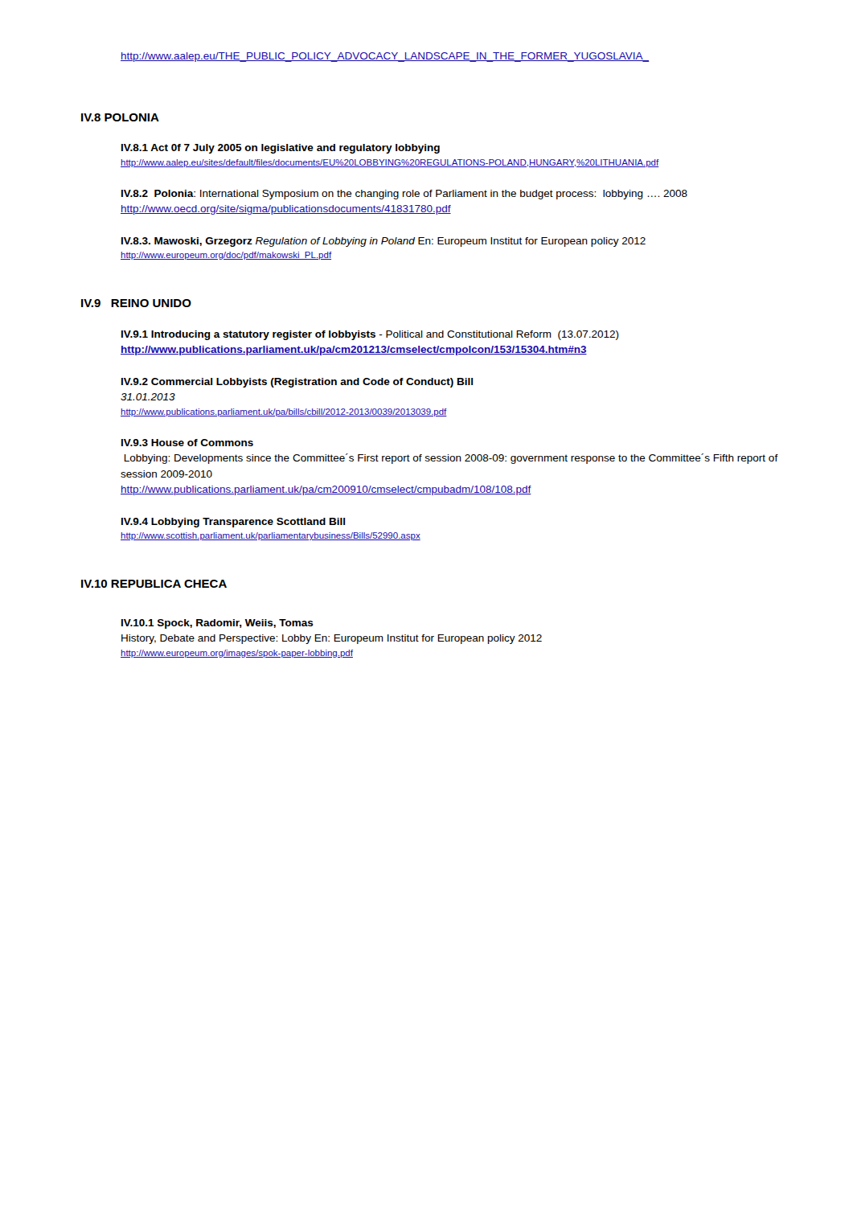http://www.aalep.eu/THE_PUBLIC_POLICY_ADVOCACY_LANDSCAPE_IN_THE_FORMER_YUGOSLAVIA_
IV.8 POLONIA
IV.8.1 Act 0f 7 July 2005 on legislative and regulatory lobbying
http://www.aalep.eu/sites/default/files/documents/EU%20LOBBYING%20REGULATIONS-POLAND,HUNGARY,%20LITHUANIA.pdf
IV.8.2 Polonia: International Symposium on the changing role of Parliament in the budget process: lobbying …. 2008
http://www.oecd.org/site/sigma/publicationsdocuments/41831780.pdf
IV.8.3. Mawoski, Grzegorz Regulation of Lobbying in Poland En: Europeum Institut for European policy 2012
http://www.europeum.org/doc/pdf/makowski_PL.pdf
IV.9 REINO UNIDO
IV.9.1 Introducing a statutory register of lobbyists - Political and Constitutional Reform (13.07.2012)
http://www.publications.parliament.uk/pa/cm201213/cmselect/cmpolcon/153/15304.htm#n3
IV.9.2 Commercial Lobbyists (Registration and Code of Conduct) Bill
31.01.2013
http://www.publications.parliament.uk/pa/bills/cbill/2012-2013/0039/2013039.pdf
IV.9.3 House of Commons
Lobbying: Developments since the Committee´s First report of session 2008-09: government response to the Committee´s Fifth report of session 2009-2010
http://www.publications.parliament.uk/pa/cm200910/cmselect/cmpubadm/108/108.pdf
IV.9.4 Lobbying Transparence Scottland Bill
http://www.scottish.parliament.uk/parliamentarybusiness/Bills/52990.aspx
IV.10 REPUBLICA CHECA
IV.10.1 Spock, Radomir, Weiis, Tomas
History, Debate and Perspective: Lobby En: Europeum Institut for European policy 2012
http://www.europeum.org/images/spok-paper-lobbing.pdf